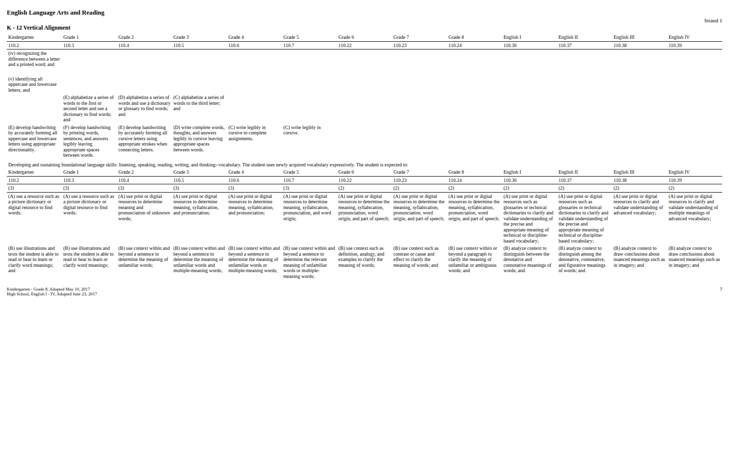English Language Arts and Reading
Strand 1
K - 12 Vertical Alignment
| Kindergarten | Grade 1 | Grade 2 | Grade 3 | Grade 4 | Grade 5 | Grade 6 | Grade 7 | Grade 8 | English I | English II | English III | English IV |
| --- | --- | --- | --- | --- | --- | --- | --- | --- | --- | --- | --- | --- |
| 110.2 | 110.3 | 110.4 | 110.5 | 110.6 | 110.7 | 110.22 | 110.23 | 110.24 | 110.36 | 110.37 | 110.38 | 110.39 |
| (iv) recognizing the difference between a letter and a printed word; and | | | | | | | | | | | | |
| (v) identifying all uppercase and lowercase letters; and | | | | | | | | | | | | |
| | (E) alphabetize a series of words to the first or second letter and use a dictionary to find words; and | (D) alphabetize a series of words and use a dictionary or glossary to find words; and | (C) alphabetize a series of words to the third letter; and | | | | | | | | | |
| (E) develop handwriting by accurately forming all uppercase and lowercase letters using appropriate directionality. | (F) develop handwriting by printing words, sentences, and answers legibly leaving appropriate spaces between words. | (E) develop handwriting by accurately forming all cursive letters using appropriate strokes when connecting letters. | (D) write complete words, thoughts, and answers legibly in cursive leaving appropriate spaces between words. | (C) write legibly in cursive to complete assignments. | (C) write legibly in cursive. | | | | | | | |
| Developing and sustaining foundational language skills: listening, speaking, reading, writing, and thinking--vocabulary. The student uses newly acquired vocabulary expressively. The student is expected to: |
| Kindergarten | Grade 1 | Grade 2 | Grade 3 | Grade 4 | Grade 5 | Grade 6 | Grade 7 | Grade 8 | English I | English II | English III | English IV |
| --- | --- | --- | --- | --- | --- | --- | --- | --- | --- | --- | --- | --- |
| 110.2 | 110.3 | 110.4 | 110.5 | 110.6 | 110.7 | 110.22 | 110.23 | 110.24 | 110.36 | 110.37 | 110.38 | 110.39 |
| (3) | (3) | (3) | (3) | (3) | (3) | (2) | (2) | (2) | (2) | (2) | (2) | (2) |
| (A) use a resource such as a picture dictionary or digital resource to find words; | (A) use a resource such as a picture dictionary or digital resource to find words; | (A) use print or digital resources to determine meaning and pronunciation of unknown words; | (A) use print or digital resources to determine meaning, syllabication, and pronunciation; | (A) use print or digital resources to determine meaning, syllabication, and pronunciation; | (A) use print or digital resources to determine meaning, syllabication, pronunciation, and word origin; | (A) use print or digital resources to determine the meaning, syllabication, pronunciation, word origin, and part of speech; | (A) use print or digital resources to determine the meaning, syllabication, pronunciation, word origin, and part of speech; | (A) use print or digital resources to determine the meaning, syllabication, pronunciation, word origin, and part of speech; | (A) use print or digital resources such as glossaries or technical dictionaries to clarify and validate understanding of the precise and appropriate meaning of technical or discipline-based vocabulary; | (A) use print or digital resources such as glossaries or technical dictionaries to clarify and validate understanding of the precise and appropriate meaning of technical or discipline-based vocabulary; | (A) use print or digital resources to clarify and validate understanding of advanced vocabulary; | (A) use print or digital resources to clarify and validate understanding of multiple meanings of advanced vocabulary; |
| (B) use illustrations and texts the student is able to read or hear to learn or clarify word meanings; and | (B) use illustrations and texts the student is able to read or hear to learn or clarify word meanings; | (B) use context within and beyond a sentence to determine the meaning of unfamiliar words; | (B) use context within and beyond a sentence to determine the meaning of unfamiliar words and multiple-meaning words; | (B) use context within and beyond a sentence to determine the meaning of unfamiliar words or multiple-meaning words; | (B) use context within and beyond a sentence to determine the relevant meaning of unfamiliar words or multiple-meaning words; | (B) use context such as definition, analogy, and examples to clarify the meaning of words; | (B) use context such as contrast or cause and effect to clarify the meaning of words; and | (B) use context within or beyond a paragraph to clarify the meaning of unfamiliar or ambiguous words; and | (B) analyze context to distinguish between the denotative and connotative meanings of words; and | (B) analyze context to distinguish among the denotative, connotative, and figurative meanings of words; and | (B) analyze context to draw conclusions about nuanced meanings such as in imagery; and | (B) analyze context to draw conclusions about nuanced meanings such as in imagery; and |
Kindergarten - Grade 8, Adopted May 10, 2017 High School, English I - IV, Adopted June 23, 2017
7